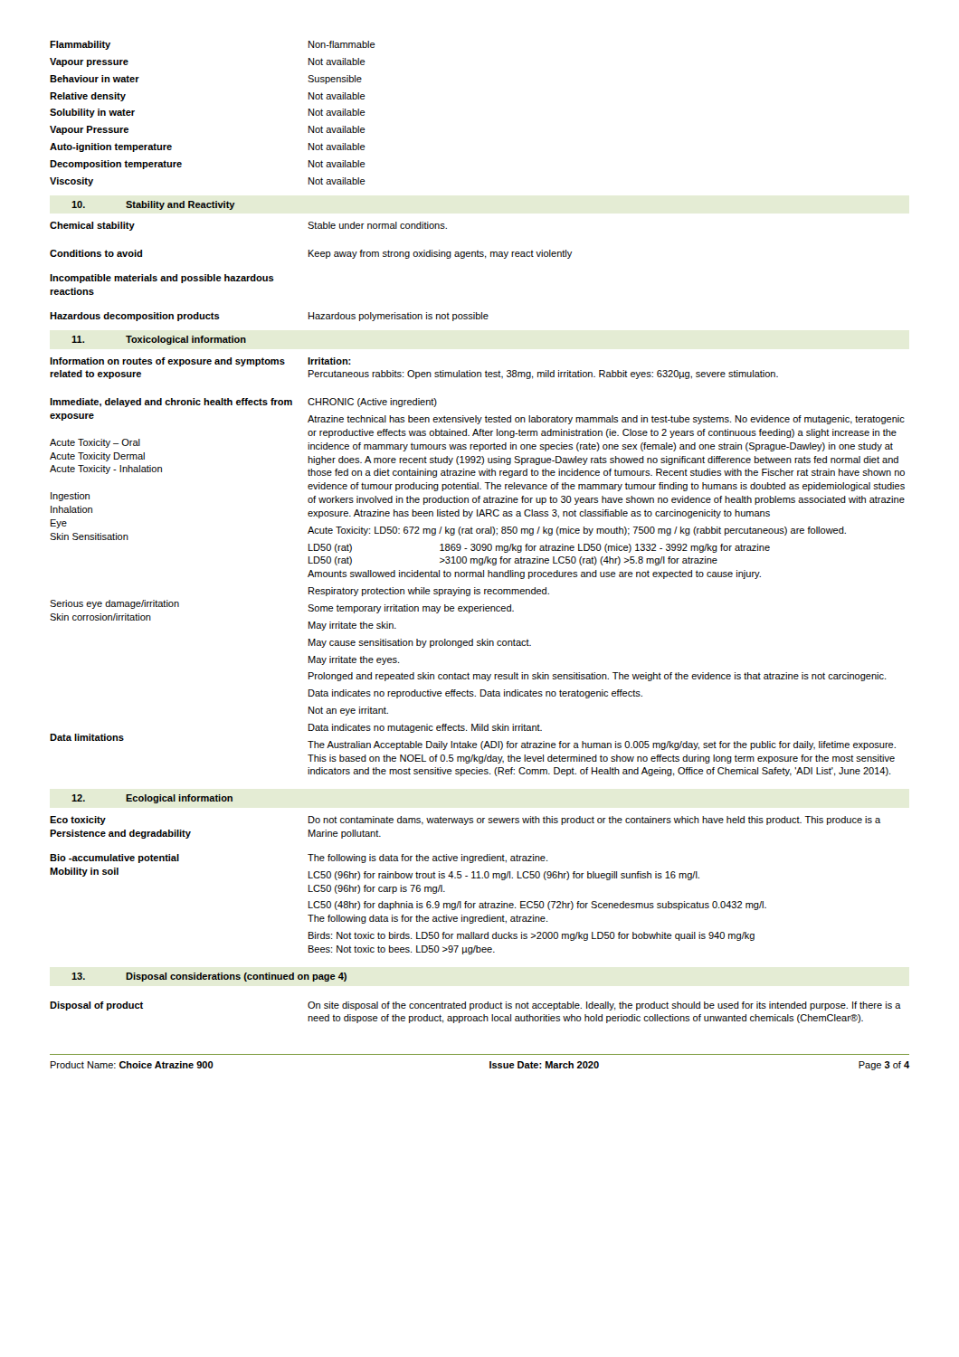| Flammability | Non-flammable |
| Vapour pressure | Not available |
| Behaviour in water | Suspensible |
| Relative density | Not available |
| Solubility in water | Not available |
| Vapour Pressure | Not available |
| Auto-ignition temperature | Not available |
| Decomposition temperature | Not available |
| Viscosity | Not available |
10. Stability and Reactivity
| Chemical stability | Stable under normal conditions. |
| Conditions to avoid | Keep away from strong oxidising agents, may react violently |
| Incompatible materials and possible hazardous reactions | |
| Hazardous decomposition products | Hazardous polymerisation is not possible |
11. Toxicological information
| Information on routes of exposure and symptoms related to exposure | Irritation: Percutaneous rabbits: Open stimulation test, 38mg, mild irritation. Rabbit eyes: 6320µg, severe stimulation. |
| Immediate, delayed and chronic health effects from exposure Acute Toxicity – Oral Acute Toxicity Dermal Acute Toxicity - Inhalation Ingestion Inhalation Eye Skin Sensitisation Serious eye damage/irritation Skin corrosion/irritation Data limitations | CHRONIC (Active ingredient) Atrazine technical has been extensively tested on laboratory mammals and in test-tube systems. No evidence of mutagenic, teratogenic or reproductive effects was obtained. After long-term administration (ie. Close to 2 years of continuous feeding) a slight increase in the incidence of mammary tumours was reported in one species (rate) one sex (female) and one strain (Sprague-Dawley) in one study at higher does. A more recent study (1992) using Sprague-Dawley rats showed no significant difference between rats fed normal diet and those fed on a diet containing atrazine with regard to the incidence of tumours. Recent studies with the Fischer rat strain have shown no evidence of tumour producing potential. The relevance of the mammary tumour finding to humans is doubted as epidemiological studies of workers involved in the production of atrazine for up to 30 years have shown no evidence of health problems associated with atrazine exposure. Atrazine has been listed by IARC as a Class 3, not classifiable as to carcinogenicity to humans Acute Toxicity: LD50: 672 mg / kg (rat oral); 850 mg / kg (mice by mouth); 7500 mg / kg (rabbit percutaneous) are followed. / LD50 (rat) / 1869 - 3090 mg/kg for atrazine LD50 (mice) 1332 - 3992 mg/kg for atrazine / / LD50 (rat) / >3100 mg/kg for atrazine LC50 (rat) (4hr) >5.8 mg/l for atrazine / Amounts swallowed incidental to normal handling procedures and use are not expected to cause injury. Respiratory protection while spraying is recommended. Some temporary irritation may be experienced. May irritate the skin. May cause sensitisation by prolonged skin contact. May irritate the eyes. Prolonged and repeated skin contact may result in skin sensitisation. The weight of the evidence is that atrazine is not carcinogenic. Data indicates no reproductive effects. Data indicates no teratogenic effects. Not an eye irritant. Data indicates no mutagenic effects. Mild skin irritant. The Australian Acceptable Daily Intake (ADI) for atrazine for a human is 0.005 mg/kg/day, set for the public for daily, lifetime exposure. This is based on the NOEL of 0.5 mg/kg/day, the level determined to show no effects during long term exposure for the most sensitive indicators and the most sensitive species. (Ref: Comm. Dept. of Health and Ageing, Office of Chemical Safety, 'ADI List', June 2014). |
12. Ecological information
| Eco toxicity Persistence and degradability | Do not contaminate dams, waterways or sewers with this product or the containers which have held this product. This produce is a Marine pollutant. |
| Bio -accumulative potential Mobility in soil | The following is data for the active ingredient, atrazine. LC50 (96hr) for rainbow trout is 4.5 - 11.0 mg/l. LC50 (96hr) for bluegill sunfish is 16 mg/l. LC50 (96hr) for carp is 76 mg/l. LC50 (48hr) for daphnia is 6.9 mg/l for atrazine. EC50 (72hr) for Scenedesmus subspicatus 0.0432 mg/l. The following data is for the active ingredient, atrazine. Birds: Not toxic to birds. LD50 for mallard ducks is >2000 mg/kg LD50 for bobwhite quail is 940 mg/kg Bees: Not toxic to bees. LD50 >97 µg/bee. |
13. Disposal considerations (continued on page 4)
| Disposal of product | On site disposal of the concentrated product is not acceptable. Ideally, the product should be used for its intended purpose. If there is a need to dispose of the product, approach local authorities who hold periodic collections of unwanted chemicals (ChemClear®). |
| Product Name: Choice Atrazine 900 | Issue Date: March 2020 | Page 3 of 4 |